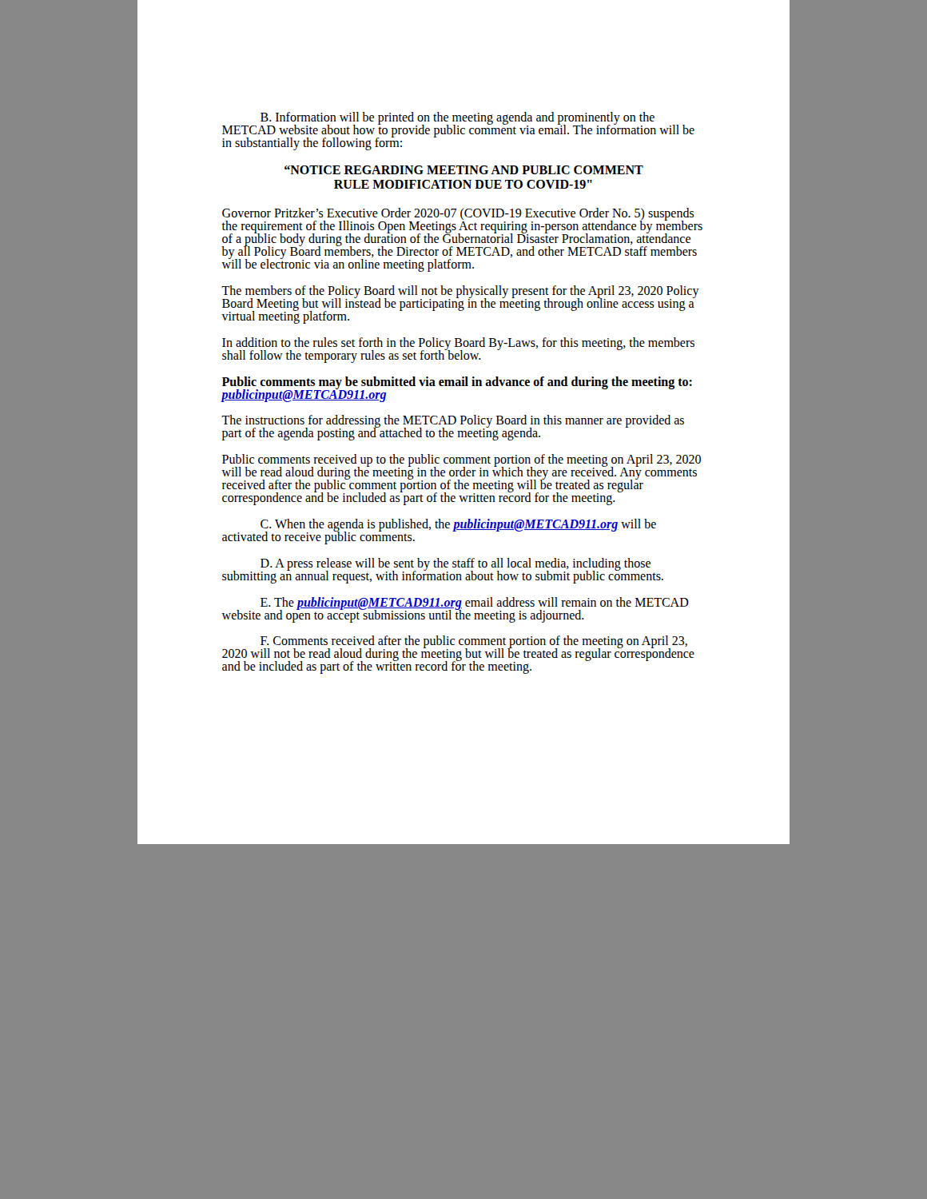B. Information will be printed on the meeting agenda and prominently on the METCAD website about how to provide public comment via email. The information will be in substantially the following form:
“NOTICE REGARDING MEETING AND PUBLIC COMMENT
RULE MODIFICATION DUE TO COVID-19"
Governor Pritzker’s Executive Order 2020-07 (COVID-19 Executive Order No. 5) suspends the requirement of the Illinois Open Meetings Act requiring in-person attendance by members of a public body during the duration of the Gubernatorial Disaster Proclamation, attendance by all Policy Board members, the Director of METCAD, and other METCAD staff members will be electronic via an online meeting platform.
The members of the Policy Board will not be physically present for the April 23, 2020 Policy Board Meeting but will instead be participating in the meeting through online access using a virtual meeting platform.
In addition to the rules set forth in the Policy Board By-Laws, for this meeting, the members shall follow the temporary rules as set forth below.
Public comments may be submitted via email in advance of and during the meeting to:
publicinput@METCAD911.org
The instructions for addressing the METCAD Policy Board in this manner are provided as part of the agenda posting and attached to the meeting agenda.
Public comments received up to the public comment portion of the meeting on April 23, 2020 will be read aloud during the meeting in the order in which they are received. Any comments received after the public comment portion of the meeting will be treated as regular correspondence and be included as part of the written record for the meeting.
C. When the agenda is published, the publicinput@METCAD911.org will be activated to receive public comments.
D. A press release will be sent by the staff to all local media, including those submitting an annual request, with information about how to submit public comments.
E. The publicinput@METCAD911.org email address will remain on the METCAD website and open to accept submissions until the meeting is adjourned.
F. Comments received after the public comment portion of the meeting on April 23, 2020 will not be read aloud during the meeting but will be treated as regular correspondence and be included as part of the written record for the meeting.